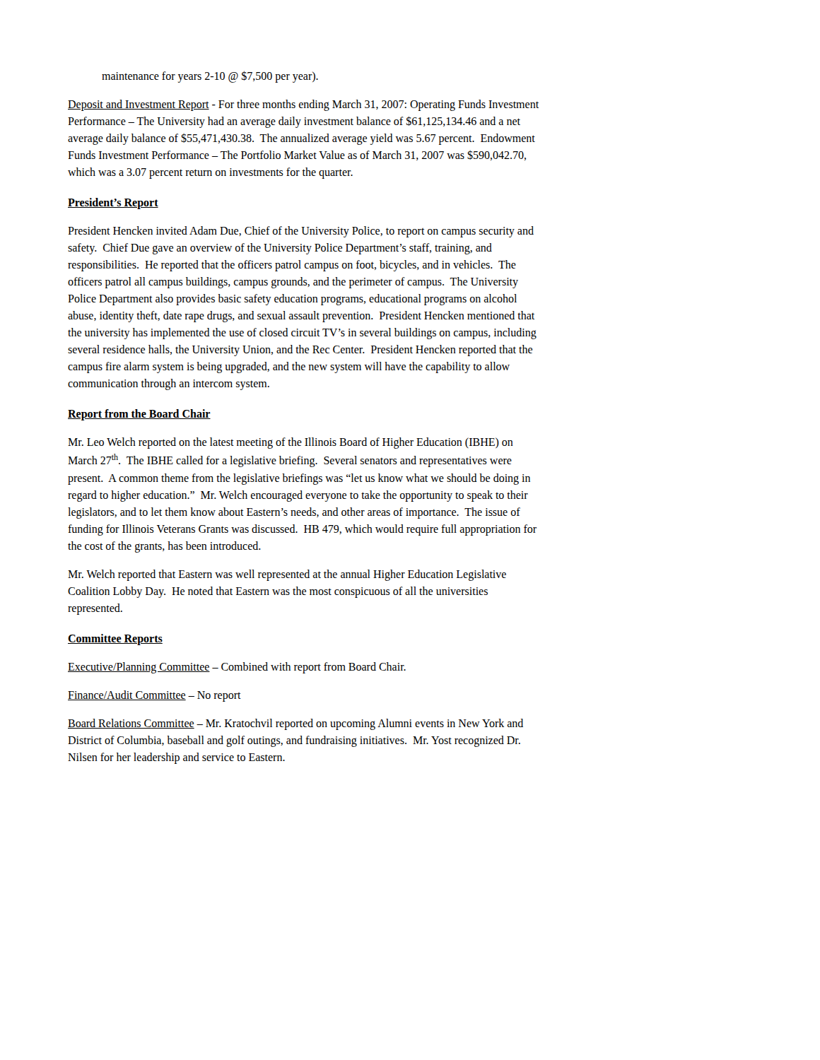maintenance for years 2-10 @ $7,500 per year).
Deposit and Investment Report - For three months ending March 31, 2007: Operating Funds Investment Performance – The University had an average daily investment balance of $61,125,134.46 and a net average daily balance of $55,471,430.38. The annualized average yield was 5.67 percent. Endowment Funds Investment Performance – The Portfolio Market Value as of March 31, 2007 was $590,042.70, which was a 3.07 percent return on investments for the quarter.
President’s Report
President Hencken invited Adam Due, Chief of the University Police, to report on campus security and safety. Chief Due gave an overview of the University Police Department’s staff, training, and responsibilities. He reported that the officers patrol campus on foot, bicycles, and in vehicles. The officers patrol all campus buildings, campus grounds, and the perimeter of campus. The University Police Department also provides basic safety education programs, educational programs on alcohol abuse, identity theft, date rape drugs, and sexual assault prevention. President Hencken mentioned that the university has implemented the use of closed circuit TV’s in several buildings on campus, including several residence halls, the University Union, and the Rec Center. President Hencken reported that the campus fire alarm system is being upgraded, and the new system will have the capability to allow communication through an intercom system.
Report from the Board Chair
Mr. Leo Welch reported on the latest meeting of the Illinois Board of Higher Education (IBHE) on March 27th. The IBHE called for a legislative briefing. Several senators and representatives were present. A common theme from the legislative briefings was “let us know what we should be doing in regard to higher education.” Mr. Welch encouraged everyone to take the opportunity to speak to their legislators, and to let them know about Eastern’s needs, and other areas of importance. The issue of funding for Illinois Veterans Grants was discussed. HB 479, which would require full appropriation for the cost of the grants, has been introduced.
Mr. Welch reported that Eastern was well represented at the annual Higher Education Legislative Coalition Lobby Day. He noted that Eastern was the most conspicuous of all the universities represented.
Committee Reports
Executive/Planning Committee – Combined with report from Board Chair.
Finance/Audit Committee – No report
Board Relations Committee – Mr. Kratochvil reported on upcoming Alumni events in New York and District of Columbia, baseball and golf outings, and fundraising initiatives. Mr. Yost recognized Dr. Nilsen for her leadership and service to Eastern.